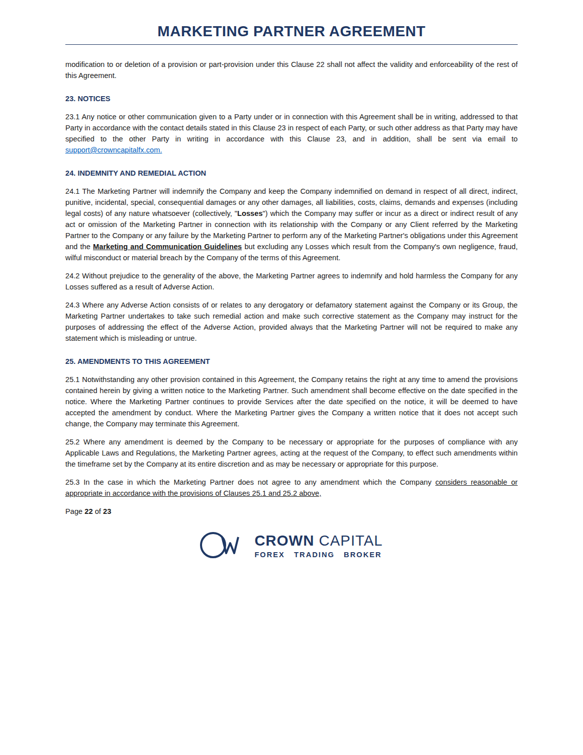MARKETING PARTNER AGREEMENT
modification to or deletion of a provision or part-provision under this Clause 22 shall not affect the validity and enforceability of the rest of this Agreement.
23. NOTICES
23.1 Any notice or other communication given to a Party under or in connection with this Agreement shall be in writing, addressed to that Party in accordance with the contact details stated in this Clause 23 in respect of each Party, or such other address as that Party may have specified to the other Party in writing in accordance with this Clause 23, and in addition, shall be sent via email to support@crowncapitalfx.com.
24. INDEMNITY AND REMEDIAL ACTION
24.1 The Marketing Partner will indemnify the Company and keep the Company indemnified on demand in respect of all direct, indirect, punitive, incidental, special, consequential damages or any other damages, all liabilities, costs, claims, demands and expenses (including legal costs) of any nature whatsoever (collectively, "Losses") which the Company may suffer or incur as a direct or indirect result of any act or omission of the Marketing Partner in connection with its relationship with the Company or any Client referred by the Marketing Partner to the Company or any failure by the Marketing Partner to perform any of the Marketing Partner's obligations under this Agreement and the Marketing and Communication Guidelines but excluding any Losses which result from the Company's own negligence, fraud, wilful misconduct or material breach by the Company of the terms of this Agreement.
24.2 Without prejudice to the generality of the above, the Marketing Partner agrees to indemnify and hold harmless the Company for any Losses suffered as a result of Adverse Action.
24.3 Where any Adverse Action consists of or relates to any derogatory or defamatory statement against the Company or its Group, the Marketing Partner undertakes to take such remedial action and make such corrective statement as the Company may instruct for the purposes of addressing the effect of the Adverse Action, provided always that the Marketing Partner will not be required to make any statement which is misleading or untrue.
25. AMENDMENTS TO THIS AGREEMENT
25.1 Notwithstanding any other provision contained in this Agreement, the Company retains the right at any time to amend the provisions contained herein by giving a written notice to the Marketing Partner. Such amendment shall become effective on the date specified in the notice. Where the Marketing Partner continues to provide Services after the date specified on the notice, it will be deemed to have accepted the amendment by conduct. Where the Marketing Partner gives the Company a written notice that it does not accept such change, the Company may terminate this Agreement.
25.2 Where any amendment is deemed by the Company to be necessary or appropriate for the purposes of compliance with any Applicable Laws and Regulations, the Marketing Partner agrees, acting at the request of the Company, to effect such amendments within the timeframe set by the Company at its entire discretion and as may be necessary or appropriate for this purpose.
25.3 In the case in which the Marketing Partner does not agree to any amendment which the Company considers reasonable or appropriate in accordance with the provisions of Clauses 25.1 and 25.2 above,
Page 22 of 23
CROWN CAPITAL
FOREX TRADING BROKER